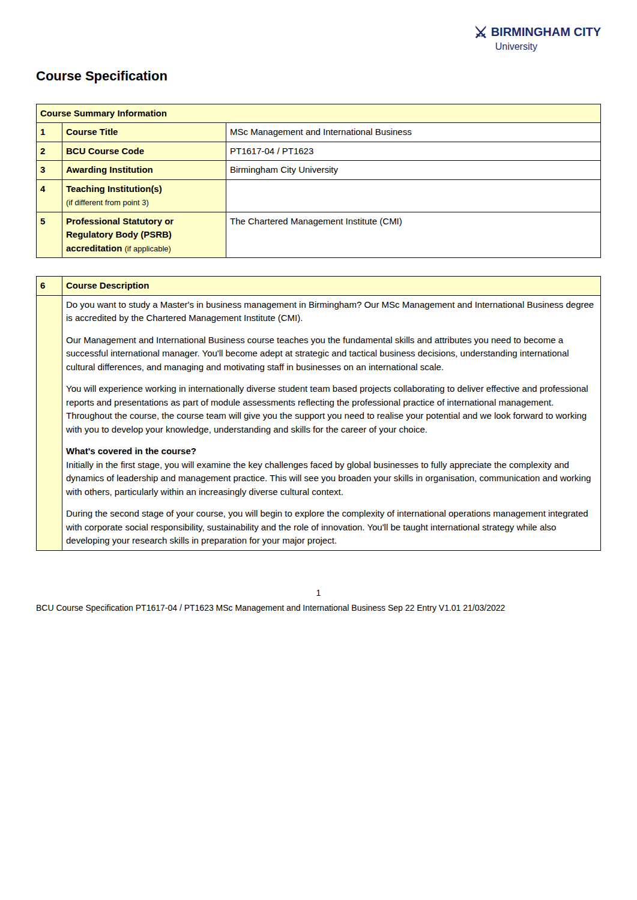⚔BIRMINGHAM CITY University
Course Specification
| Course Summary Information |
| 1 | Course Title | MSc Management and International Business |
| 2 | BCU Course Code | PT1617-04 / PT1623 |
| 3 | Awarding Institution | Birmingham City University |
| 4 | Teaching Institution(s) (if different from point 3) | |
| 5 | Professional Statutory or Regulatory Body (PSRB) accreditation (if applicable) | The Chartered Management Institute (CMI) |
| 6 | Course Description |
| | Do you want to study a Master's in business management in Birmingham? Our MSc Management and International Business degree is accredited by the Chartered Management Institute (CMI). Our Management and International Business course teaches you the fundamental skills and attributes you need to become a successful international manager. You'll become adept at strategic and tactical business decisions, understanding international cultural differences, and managing and motivating staff in businesses on an international scale. You will experience working in internationally diverse student team based projects collaborating to deliver effective and professional reports and presentations as part of module assessments reflecting the professional practice of international management. Throughout the course, the course team will give you the support you need to realise your potential and we look forward to working with you to develop your knowledge, understanding and skills for the career of your choice. What's covered in the course? Initially in the first stage, you will examine the key challenges faced by global businesses to fully appreciate the complexity and dynamics of leadership and management practice. This will see you broaden your skills in organisation, communication and working with others, particularly within an increasingly diverse cultural context. During the second stage of your course, you will begin to explore the complexity of international operations management integrated with corporate social responsibility, sustainability and the role of innovation. You'll be taught international strategy while also developing your research skills in preparation for your major project. |
1
BCU Course Specification PT1617-04 / PT1623 MSc Management and International Business Sep 22 Entry V1.01 21/03/2022